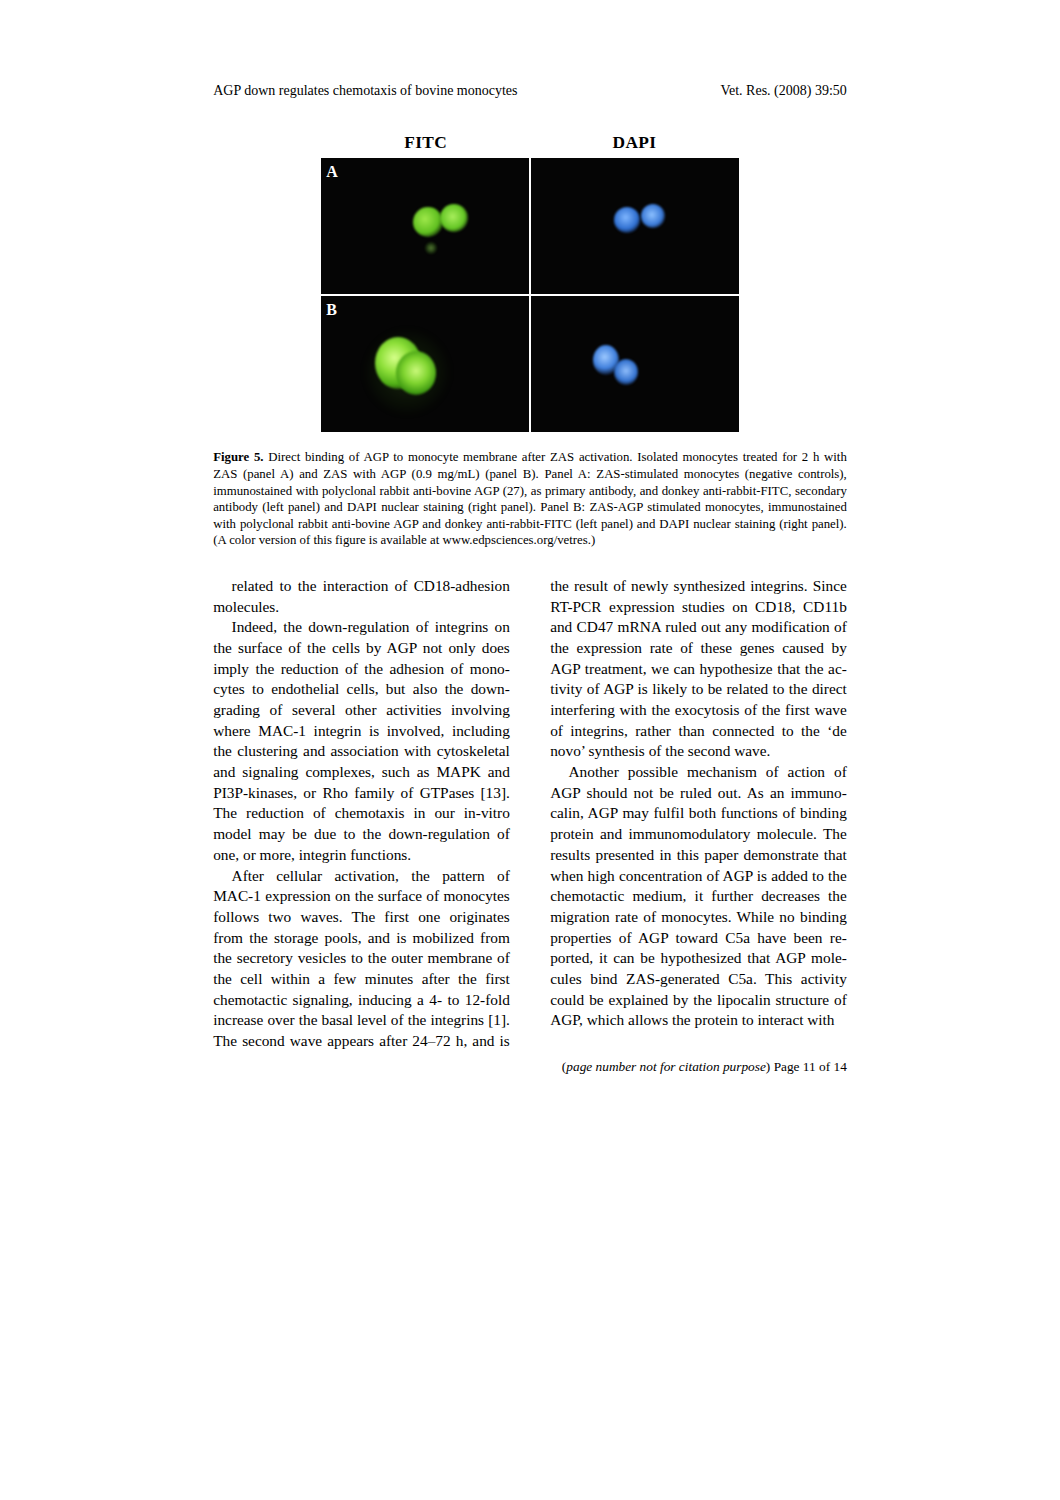AGP down regulates chemotaxis of bovine monocytes
Vet. Res. (2008) 39:50
FITC DAPI
A
B
Figure 5. Direct binding of AGP to monocyte membrane after ZAS activation. Isolated monocytes treated for 2 h with ZAS (panel A) and ZAS with AGP (0.9 mg/mL) (panel B). Panel A: ZAS-stimulated monocytes (negative controls), immunostained with polyclonal rabbit anti-bovine AGP (27), as primary antibody, and donkey anti-rabbit-FITC, secondary antibody (left panel) and DAPI nuclear staining (right panel). Panel B: ZAS-AGP stimulated monocytes, immunostained with polyclonal rabbit anti-bovine AGP and donkey anti-rabbit-FITC (left panel) and DAPI nuclear staining (right panel). (A color version of this figure is available at www.edpsciences.org/vetres.)
related to the interaction of CD18-adhesion molecules.
Indeed, the down-regulation of integrins on the surface of the cells by AGP not only does imply the reduction of the adhesion of monocytes to endothelial cells, but also the downgrading of several other activities involving where MAC-1 integrin is involved, including the clustering and association with cytoskeletal and signaling complexes, such as MAPK and PI3P-kinases, or Rho family of GTPases [13]. The reduction of chemotaxis in our in-vitro model may be due to the down-regulation of one, or more, integrin functions.
After cellular activation, the pattern of MAC-1 expression on the surface of monocytes follows two waves. The first one originates from the storage pools, and is mobilized from the secretory vesicles to the outer membrane of the cell within a few minutes after the first chemotactic signaling, inducing a 4- to 12-fold increase over the basal level of the integrins [1]. The second wave appears after 24–72 h, and is the result of newly synthesized integrins. Since RT-PCR expression studies on CD18, CD11b and CD47 mRNA ruled out any modification of the expression rate of these genes caused by AGP treatment, we can hypothesize that the activity of AGP is likely to be related to the direct interfering with the exocytosis of the first wave of integrins, rather than connected to the ‘de novo’ synthesis of the second wave.
Another possible mechanism of action of AGP should not be ruled out. As an immunocalin, AGP may fulfil both functions of binding protein and immunomodulatory molecule. The results presented in this paper demonstrate that when high concentration of AGP is added to the chemotactic medium, it further decreases the migration rate of monocytes. While no binding properties of AGP toward C5a have been reported, it can be hypothesized that AGP molecules bind ZAS-generated C5a. This activity could be explained by the lipocalin structure of AGP, which allows the protein to interact with
(page number not for citation purpose) Page 11 of 14